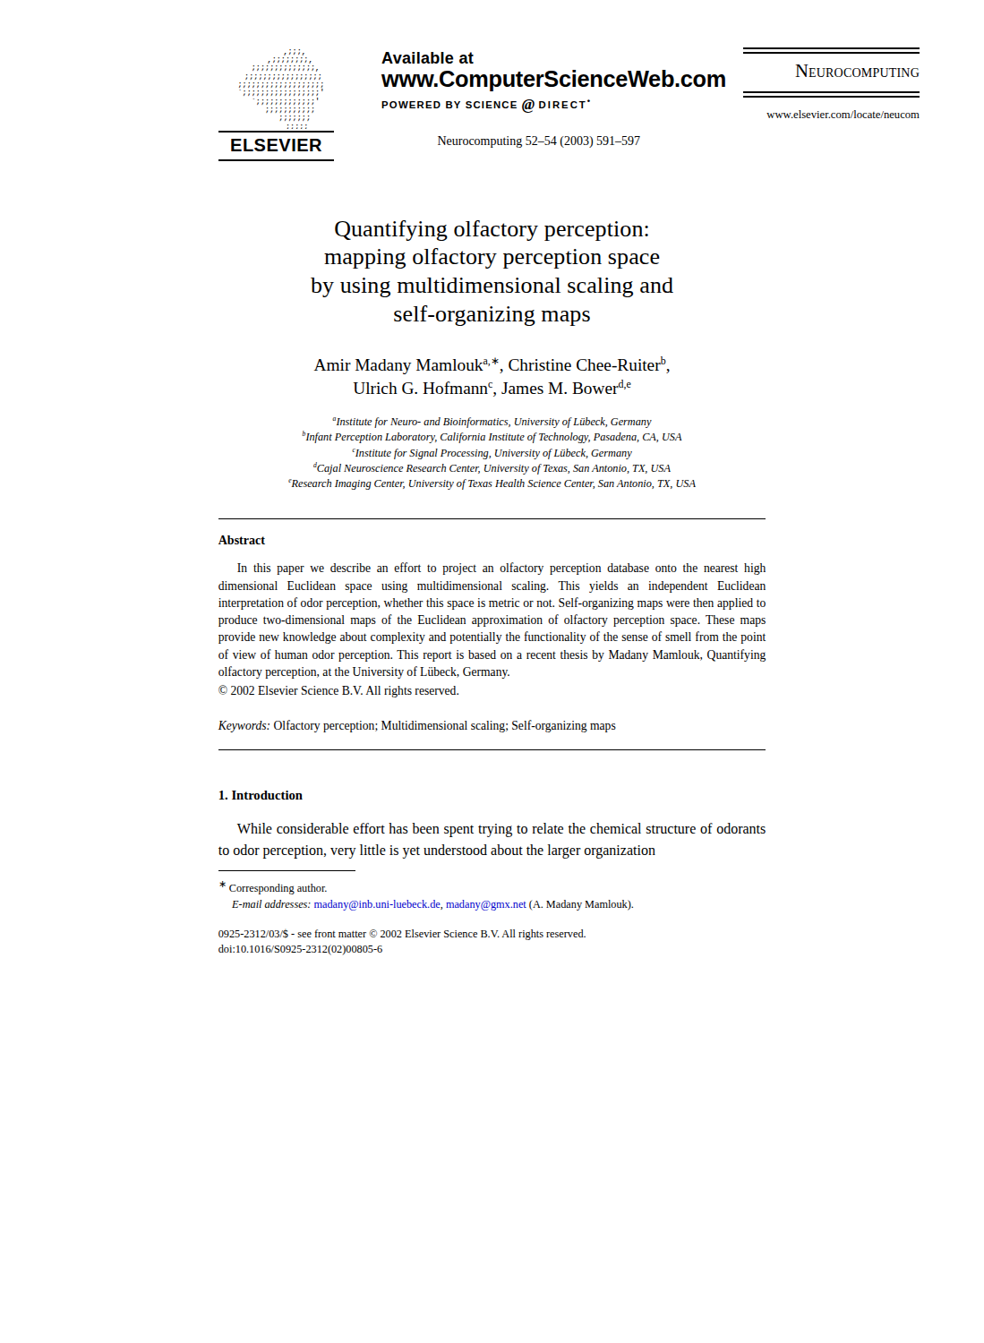,;;;, ,;;;;;;;;, ;;;;;;;;;;;;;;, ;;;;;;;;;;;;;;;;; ;;;;;;;;;;;;;;;;;;; `;;;;;;;;;;;;;;;;;' `;;;;;;;;;;;;;' ;;;;;;;;;;; ;;;;;;; ;;;;; ;;; ;;; ;;; ;;;;; ;;;;;;;
ELSEVIER
Available at
www.ComputerScienceWeb.com
POWERED BY SCIENCE @ DIRECT•
Neurocomputing 52–54 (2003) 591–597
Neurocomputing
www.elsevier.com/locate/neucom
Quantifying olfactory perception:
mapping olfactory perception space
by using multidimensional scaling and
self-organizing maps
Amir Madany Mamlouka,∗, Christine Chee-Ruiterb,
Ulrich G. Hofmannc, James M. Bowerd,e
aInstitute for Neuro- and Bioinformatics, University of Lübeck, Germany
bInfant Perception Laboratory, California Institute of Technology, Pasadena, CA, USA
cInstitute for Signal Processing, University of Lübeck, Germany
dCajal Neuroscience Research Center, University of Texas, San Antonio, TX, USA
eResearch Imaging Center, University of Texas Health Science Center, San Antonio, TX, USA
Abstract
In this paper we describe an effort to project an olfactory perception database onto the nearest high dimensional Euclidean space using multidimensional scaling. This yields an independent Euclidean interpretation of odor perception, whether this space is metric or not. Self-organizing maps were then applied to produce two-dimensional maps of the Euclidean approximation of olfactory perception space. These maps provide new knowledge about complexity and potentially the functionality of the sense of smell from the point of view of human odor perception. This report is based on a recent thesis by Madany Mamlouk, Quantifying olfactory perception, at the University of Lübeck, Germany.
© 2002 Elsevier Science B.V. All rights reserved.
Keywords: Olfactory perception; Multidimensional scaling; Self-organizing maps
1. Introduction
While considerable effort has been spent trying to relate the chemical structure of odorants to odor perception, very little is yet understood about the larger organization
∗ Corresponding author.
E-mail addresses: madany@inb.uni-luebeck.de, madany@gmx.net (A. Madany Mamlouk).
0925-2312/03/$ - see front matter © 2002 Elsevier Science B.V. All rights reserved.
doi:10.1016/S0925-2312(02)00805-6